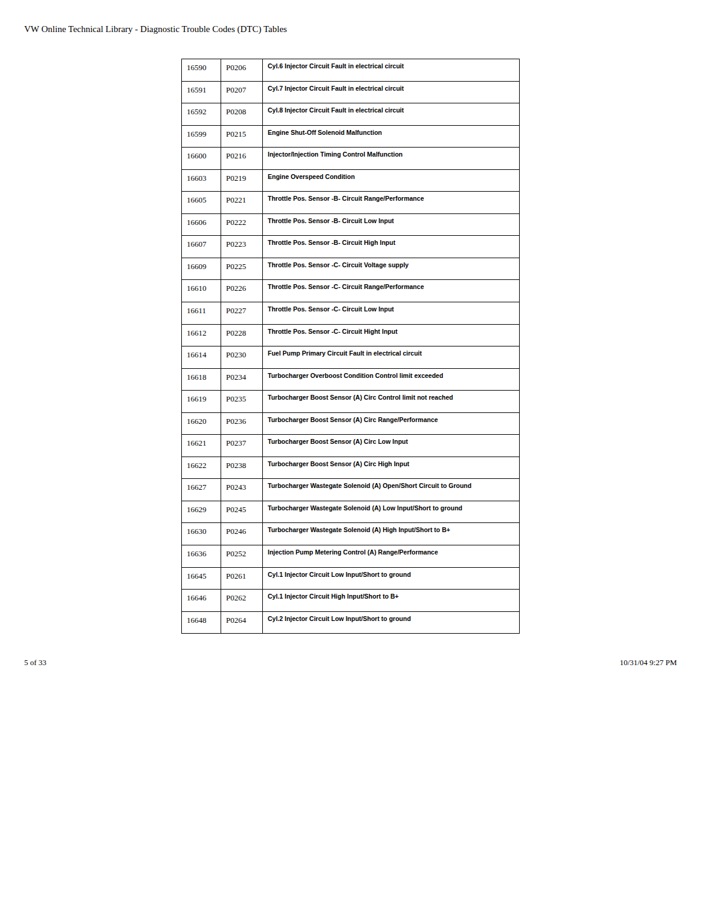VW Online Technical Library - Diagnostic Trouble Codes (DTC) Tables
| 16590 | P0206 | Cyl.6 Injector Circuit Fault in electrical circuit |
| 16591 | P0207 | Cyl.7 Injector Circuit Fault in electrical circuit |
| 16592 | P0208 | Cyl.8 Injector Circuit Fault in electrical circuit |
| 16599 | P0215 | Engine Shut-Off Solenoid Malfunction |
| 16600 | P0216 | Injector/Injection Timing Control Malfunction |
| 16603 | P0219 | Engine Overspeed Condition |
| 16605 | P0221 | Throttle Pos. Sensor -B- Circuit Range/Performance |
| 16606 | P0222 | Throttle Pos. Sensor -B- Circuit Low Input |
| 16607 | P0223 | Throttle Pos. Sensor -B- Circuit High Input |
| 16609 | P0225 | Throttle Pos. Sensor -C- Circuit Voltage supply |
| 16610 | P0226 | Throttle Pos. Sensor -C- Circuit Range/Performance |
| 16611 | P0227 | Throttle Pos. Sensor -C- Circuit Low Input |
| 16612 | P0228 | Throttle Pos. Sensor -C- Circuit Hight Input |
| 16614 | P0230 | Fuel Pump Primary Circuit Fault in electrical circuit |
| 16618 | P0234 | Turbocharger Overboost Condition Control limit exceeded |
| 16619 | P0235 | Turbocharger Boost Sensor (A) Circ Control limit not reached |
| 16620 | P0236 | Turbocharger Boost Sensor (A) Circ Range/Performance |
| 16621 | P0237 | Turbocharger Boost Sensor (A) Circ Low Input |
| 16622 | P0238 | Turbocharger Boost Sensor (A) Circ High Input |
| 16627 | P0243 | Turbocharger Wastegate Solenoid (A) Open/Short Circuit to Ground |
| 16629 | P0245 | Turbocharger Wastegate Solenoid (A) Low Input/Short to ground |
| 16630 | P0246 | Turbocharger Wastegate Solenoid (A) High Input/Short to B+ |
| 16636 | P0252 | Injection Pump Metering Control (A) Range/Performance |
| 16645 | P0261 | Cyl.1 Injector Circuit Low Input/Short to ground |
| 16646 | P0262 | Cyl.1 Injector Circuit High Input/Short to B+ |
| 16648 | P0264 | Cyl.2 Injector Circuit Low Input/Short to ground |
5 of 33 10/31/04 9:27 PM